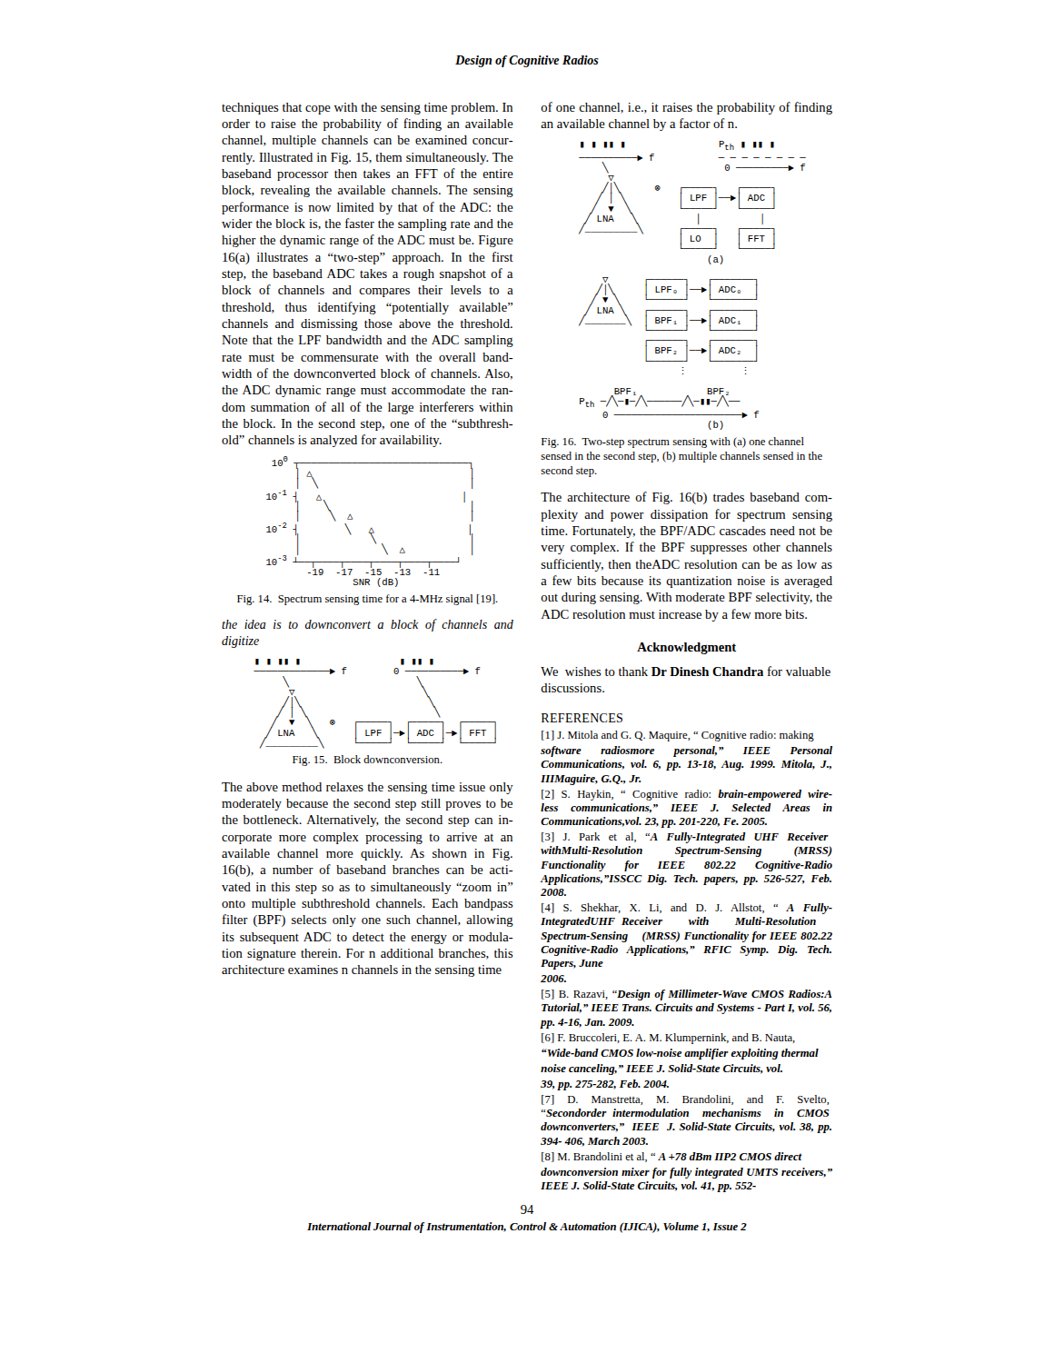Design of Cognitive Radios
techniques that cope with the sensing time problem. In order to raise the probability of finding an available channel, multiple channels can be examined concurrently. Illustrated in Fig. 15, them simultaneously. The baseband processor then takes an FFT of the entire block, revealing the available channels. The sensing performance is now limited by that of the ADC: the wider the block is, the faster the sampling rate and the higher the dynamic range of the ADC must be. Figure 16(a) illustrates a “two-step” approach. In the first step, the baseband ADC takes a rough snapshot of a block of channels and compares their levels to a threshold, thus identifying “potentially available” channels and dismissing those above the threshold. Note that the LPF bandwidth and the ADC sampling rate must be commensurate with the overall bandwidth of the downconverted block of channels. Also, the ADC dynamic range must accommodate the random summation of all of the large interferers within the block. In the second step, one of the “subthreshold” channels is analyzed for availability.
100 ┬─────────────────────────────┐ │ △ │ │ ╲ │ 10-1 ┤ △ │ │ ╲ │ │ ╲ △ │ 10-2 ┤ ╲ △ │ │ ╲ │ │ ╲ △ │ 10-3 ┴──┬────┬────┬────┬────┬────┘ -19 -17 -15 -13 -11 SNR (dB)
Fig. 14. Spectrum sensing time for a 4-MHz signal [19].
the idea is to downconvert a block of channels and digitize
▮ ▮ ▮▮ ▮ ▮ ▮▮ ▮ ─────────────► f 0 ──────────► f ╲ ╲ ▽ ╲ ╱│╲ ╲ ╱ │ ╲ ╲ ╱ ▼ ╲ ⊗ ┌─────┐ ┌─────┐ ┌─────┐ ╱ LNA ╲ │ LPF │─►│ ADC │─►│ FFT │ ╱_________╲ └─────┘ └─────┘ └─────┘
Fig. 15. Block downconversion.
The above method relaxes the sensing time issue only moderately because the second step still proves to be the bottleneck. Alternatively, the second step can incorporate more complex processing to arrive at an available channel more quickly. As shown in Fig. 16(b), a number of baseband branches can be activated in this step so as to simultaneously “zoom in” onto multiple subthreshold channels. Each bandpass filter (BPF) selects only one such channel, allowing its subsequent ADC to detect the energy or modulation signature therein. For n additional branches, this architecture examines n channels in the sensing time
of one channel, i.e., it raises the probability of finding an available channel by a factor of n.
▮ ▮ ▮▮ ▮ Pth ▮ ▮▮ ▮ ──────────► f ─ ─ ─ ─ ─ ─ ─ ─ ╲ 0 ─────────► f ▽ ╱│╲ ⊗ ┌─────┐ ┌─────┐ ╱ │ ╲ │ LPF │──►│ ADC │ ╱ ▼ ╲ └─────┘ └─────┘ ╱ LNA ╲ │ │ ╱_________╲ ┌─────┐ ┌─────┐ │ LO │ │ FFT │ └─────┘ └─────┘ (a) ▽ ┌──────┐ ┌───────┐ ╱│╲ │ LPF₀ │──►│ ADC₀ │ ╱ ▼ ╲ └──────┘ └───────┘ ╱ LNA ╲ ┌──────┐ ┌───────┐ ╱_______╲ │ BPF₁ │──►│ ADC₁ │ └──────┘ └───────┘ ┌──────┐ ┌───────┐ │ BPF₂ │──►│ ADC₂ │ └──────┘ └───────┘ ⋮ ⋮ BPF₁ BPF₂ Pth ─╱╲─▮─╱╲──────╱╲─▮▮─╱╲── 0 ──────────────────────► f (b)
Fig. 16. Two-step spectrum sensing with (a) one channel sensed in the second step, (b) multiple channels sensed in the second step.
The architecture of Fig. 16(b) trades baseband complexity and power dissipation for spectrum sensing time. Fortunately, the BPF/ADC cascades need not be very complex. If the BPF suppresses other channels sufficiently, then theADC resolution can be as low as a few bits because its quantization noise is averaged out during sensing. With moderate BPF selectivity, the ADC resolution must increase by a few more bits.
Acknowledgment
We wishes to thank Dr Dinesh Chandra for valuable discussions.
REFERENCES
[1] J. Mitola and G. Q. Maquire, “ Cognitive radio: making
software radiosmore personal,” IEEE Personal Communications, vol. 6, pp. 13-18, Aug. 1999. Mitola, J., IIIMaguire, G.Q., Jr.
[2] S. Haykin, “ Cognitive radio: brain-empowered wireless communications,” IEEE J. Selected Areas in Communications,vol. 23, pp. 201-220, Fe. 2005.
[3] J. Park et al, “A Fully-Integrated UHF Receiver withMulti-Resolution Spectrum-Sensing (MRSS) Functionality for IEEE 802.22 Cognitive-Radio Applications,”ISSCC Dig. Tech. papers, pp. 526-527, Feb. 2008.
[4] S. Shekhar, X. Li, and D. J. Allstot, “ A Fully-IntegratedUHF Receiver with Multi-Resolution Spectrum-Sensing (MRSS) Functionality for IEEE 802.22 Cognitive-Radio Applications,” RFIC Symp. Dig. Tech. Papers, June
2006.
[5] B. Razavi, “Design of Millimeter-Wave CMOS Radios:A Tutorial,” IEEE Trans. Circuits and Systems - Part I, vol. 56, pp. 4-16, Jan. 2009.
[6] F. Bruccoleri, E. A. M. Klumpernink, and B. Nauta,
“Wide-band CMOS low-noise amplifier exploiting thermal
noise canceling,” IEEE J. Solid-State Circuits, vol.
39, pp. 275-282, Feb. 2004.
[7] D. Manstretta, M. Brandolini, and F. Svelto, “Secondorder intermodulation mechanisms in CMOS downconverters,” IEEE J. Solid-State Circuits, vol. 38, pp. 394- 406, March 2003.
[8] M. Brandolini et al, “ A +78 dBm IIP2 CMOS direct
downconversion mixer for fully integrated UMTS receivers,” IEEE J. Solid-State Circuits, vol. 41, pp. 552-
94
International Journal of Instrumentation, Control & Automation (IJICA), Volume 1, Issue 2